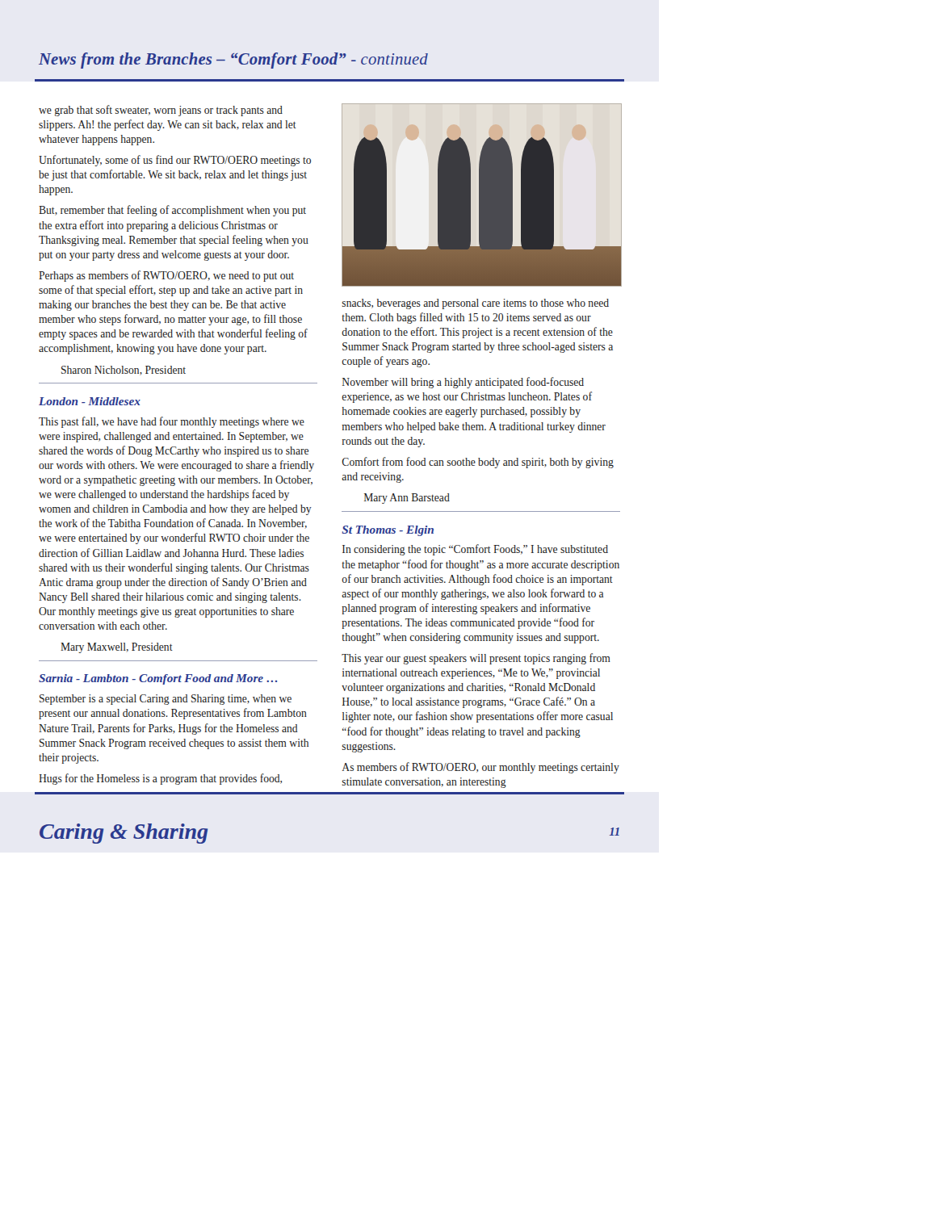News from the Branches – “Comfort Food” - continued
we grab that soft sweater, worn jeans or track pants and slippers. Ah! the perfect day. We can sit back, relax and let whatever happens happen.
Unfortunately, some of us find our RWTO/OERO meetings to be just that comfortable. We sit back, relax and let things just happen.
But, remember that feeling of accomplishment when you put the extra effort into preparing a delicious Christmas or Thanksgiving meal. Remember that special feeling when you put on your party dress and welcome guests at your door.
Perhaps as members of RWTO/OERO, we need to put out some of that special effort, step up and take an active part in making our branches the best they can be. Be that active member who steps forward, no matter your age, to fill those empty spaces and be rewarded with that wonderful feeling of accomplishment, knowing you have done your part.
Sharon Nicholson, President
London - Middlesex
This past fall, we have had four monthly meetings where we were inspired, challenged and entertained. In September, we shared the words of Doug McCarthy who inspired us to share our words with others. We were encouraged to share a friendly word or a sympathetic greeting with our members. In October, we were challenged to understand the hardships faced by women and children in Cambodia and how they are helped by the work of the Tabitha Foundation of Canada. In November, we were entertained by our wonderful RWTO choir under the direction of Gillian Laidlaw and Johanna Hurd. These ladies shared with us their wonderful singing talents. Our Christmas Antic drama group under the direction of Sandy O’Brien and Nancy Bell shared their hilarious comic and singing talents. Our monthly meetings give us great opportunities to share conversation with each other.
Mary Maxwell, President
Sarnia - Lambton - Comfort Food and More …
September is a special Caring and Sharing time, when we present our annual donations. Representatives from Lambton Nature Trail, Parents for Parks, Hugs for the Homeless and Summer Snack Program received cheques to assist them with their projects.
Hugs for the Homeless is a program that provides food,
snacks, beverages and personal care items to those who need them. Cloth bags filled with 15 to 20 items served as our donation to the effort. This project is a recent extension of the Summer Snack Program started by three school-aged sisters a couple of years ago.
November will bring a highly anticipated food-focused experience, as we host our Christmas luncheon. Plates of homemade cookies are eagerly purchased, possibly by members who helped bake them. A traditional turkey dinner rounds out the day.
Comfort from food can soothe body and spirit, both by giving and receiving.
Mary Ann Barstead
St Thomas - Elgin
In considering the topic “Comfort Foods,” I have substituted the metaphor “food for thought” as a more accurate description of our branch activities. Although food choice is an important aspect of our monthly gatherings, we also look forward to a planned program of interesting speakers and informative presentations. The ideas communicated provide “food for thought” when considering community issues and support.
This year our guest speakers will present topics ranging from international outreach experiences, “Me to We,” provincial volunteer organizations and charities, “Ronald McDonald House,” to local assistance programs, “Grace Café.” On a lighter note, our fashion show presentations offer more casual “food for thought” ideas relating to travel and packing suggestions.
As members of RWTO/OERO, our monthly meetings certainly stimulate conversation, an interesting
Continued ▶
Caring & Sharing
11